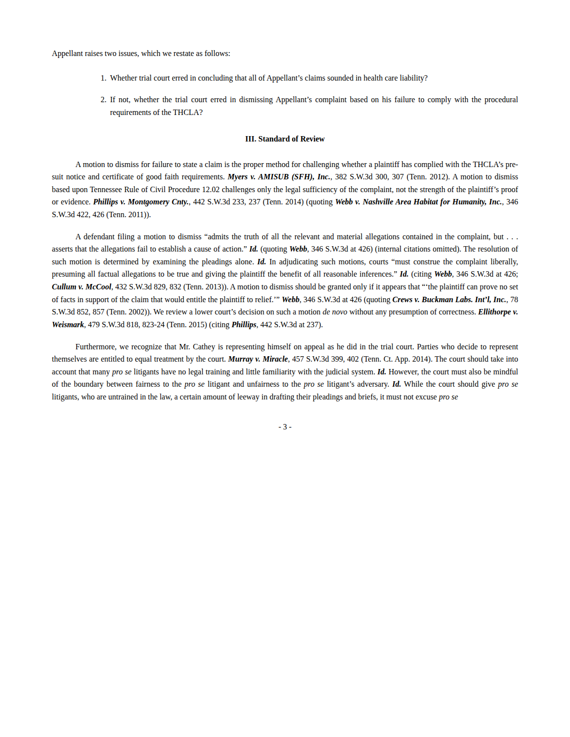Appellant raises two issues, which we restate as follows:
Whether trial court erred in concluding that all of Appellant’s claims sounded in health care liability?
If not, whether the trial court erred in dismissing Appellant’s complaint based on his failure to comply with the procedural requirements of the THCLA?
III. Standard of Review
A motion to dismiss for failure to state a claim is the proper method for challenging whether a plaintiff has complied with the THCLA’s pre-suit notice and certificate of good faith requirements. Myers v. AMISUB (SFH), Inc., 382 S.W.3d 300, 307 (Tenn. 2012). A motion to dismiss based upon Tennessee Rule of Civil Procedure 12.02 challenges only the legal sufficiency of the complaint, not the strength of the plaintiff’s proof or evidence. Phillips v. Montgomery Cnty., 442 S.W.3d 233, 237 (Tenn. 2014) (quoting Webb v. Nashville Area Habitat for Humanity, Inc., 346 S.W.3d 422, 426 (Tenn. 2011)).
A defendant filing a motion to dismiss “admits the truth of all the relevant and material allegations contained in the complaint, but . . . asserts that the allegations fail to establish a cause of action.” Id. (quoting Webb, 346 S.W.3d at 426) (internal citations omitted). The resolution of such motion is determined by examining the pleadings alone. Id. In adjudicating such motions, courts “must construe the complaint liberally, presuming all factual allegations to be true and giving the plaintiff the benefit of all reasonable inferences.” Id. (citing Webb, 346 S.W.3d at 426; Cullum v. McCool, 432 S.W.3d 829, 832 (Tenn. 2013)). A motion to dismiss should be granted only if it appears that “‘the plaintiff can prove no set of facts in support of the claim that would entitle the plaintiff to relief.’” Webb, 346 S.W.3d at 426 (quoting Crews v. Buckman Labs. Int’l, Inc., 78 S.W.3d 852, 857 (Tenn. 2002)). We review a lower court’s decision on such a motion de novo without any presumption of correctness. Ellithorpe v. Weismark, 479 S.W.3d 818, 823-24 (Tenn. 2015) (citing Phillips, 442 S.W.3d at 237).
Furthermore, we recognize that Mr. Cathey is representing himself on appeal as he did in the trial court. Parties who decide to represent themselves are entitled to equal treatment by the court. Murray v. Miracle, 457 S.W.3d 399, 402 (Tenn. Ct. App. 2014). The court should take into account that many pro se litigants have no legal training and little familiarity with the judicial system. Id. However, the court must also be mindful of the boundary between fairness to the pro se litigant and unfairness to the pro se litigant’s adversary. Id. While the court should give pro se litigants, who are untrained in the law, a certain amount of leeway in drafting their pleadings and briefs, it must not excuse pro se
- 3 -